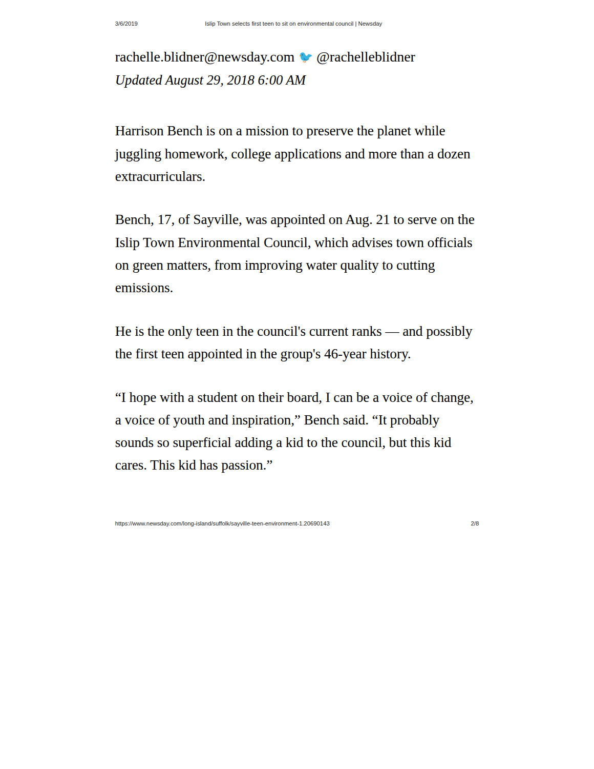3/6/2019
Islip Town selects first teen to sit on environmental council | Newsday
rachelle.blidner@newsday.com 🐦 @rachelleblidner
Updated August 29, 2018 6:00 AM
Harrison Bench is on a mission to preserve the planet while juggling homework, college applications and more than a dozen extracurriculars.
Bench, 17, of Sayville, was appointed on Aug. 21 to serve on the Islip Town Environmental Council, which advises town officials on green matters, from improving water quality to cutting emissions.
He is the only teen in the council's current ranks — and possibly the first teen appointed in the group's 46-year history.
“I hope with a student on their board, I can be a voice of change, a voice of youth and inspiration,” Bench said. “It probably sounds so superficial adding a kid to the council, but this kid cares. This kid has passion.”
https://www.newsday.com/long-island/suffolk/sayville-teen-environment-1.20690143
2/8